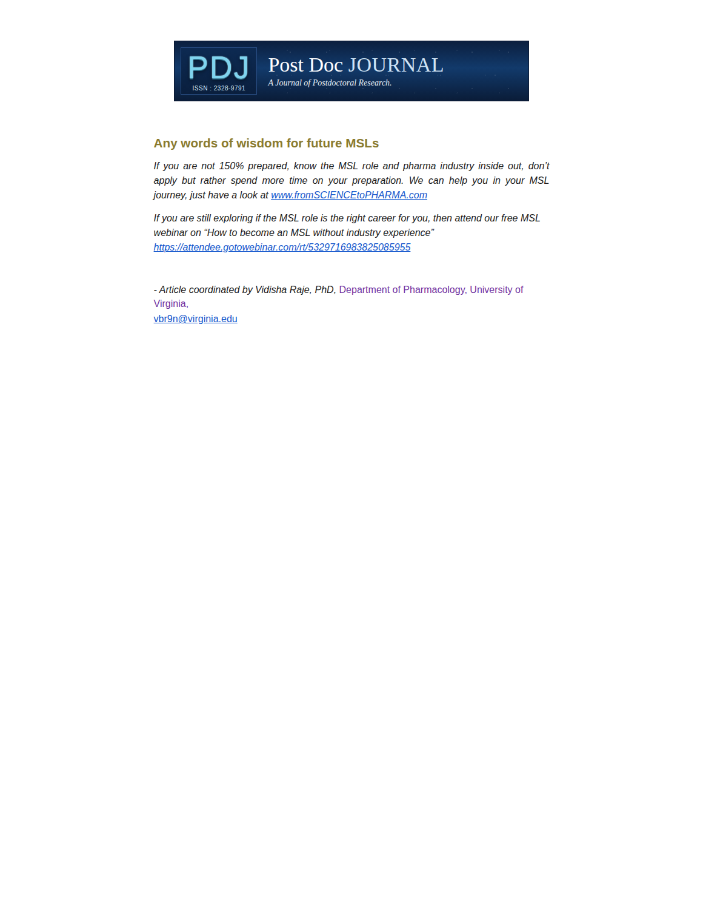PDJ ISSN : 2328-9791
Post Doc JOURNAL
A Journal of Postdoctoral Research.
Any words of wisdom for future MSLs
If you are not 150% prepared, know the MSL role and pharma industry inside out, don’t apply but rather spend more time on your preparation. We can help you in your MSL journey, just have a look at www.fromSCIENCEtoPHARMA.com
If you are still exploring if the MSL role is the right career for you, then attend our free MSL webinar on “How to become an MSL without industry experience”
https://attendee.gotowebinar.com/rt/5329716983825085955
- Article coordinated by Vidisha Raje, PhD, Department of Pharmacology, University of Virginia, vbr9n@virginia.edu